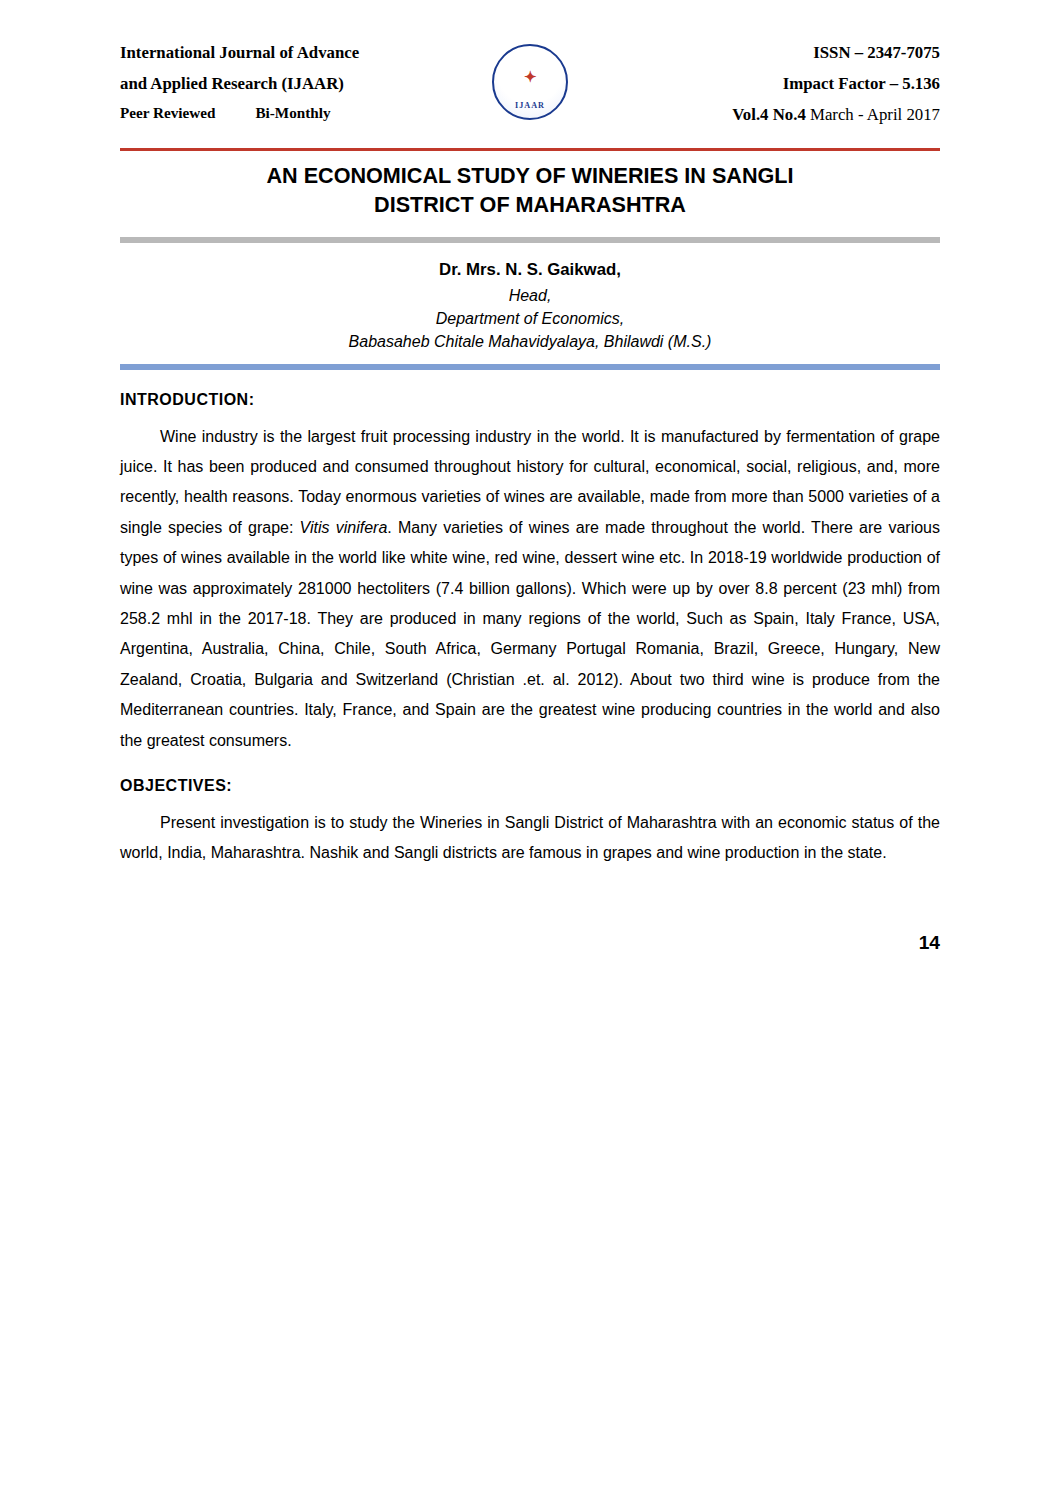International Journal of Advance
and Applied Research (IJAAR)
Peer Reviewed
Bi-Monthly
✦ IJAAR
ISSN – 2347-7075
Impact Factor – 5.136
Vol.4 No.4 March - April 2017
AN ECONOMICAL STUDY OF WINERIES IN SANGLI
DISTRICT OF MAHARASHTRA
Dr. Mrs. N. S. Gaikwad,
Head,
Department of Economics,
Babasaheb Chitale Mahavidyalaya, Bhilawdi (M.S.)
INTRODUCTION:
Wine industry is the largest fruit processing industry in the world. It is manufactured by fermentation of grape juice. It has been produced and consumed throughout history for cultural, economical, social, religious, and, more recently, health reasons. Today enormous varieties of wines are available, made from more than 5000 varieties of a single species of grape: Vitis vinifera. Many varieties of wines are made throughout the world. There are various types of wines available in the world like white wine, red wine, dessert wine etc. In 2018-19 worldwide production of wine was approximately 281000 hectoliters (7.4 billion gallons). Which were up by over 8.8 percent (23 mhl) from 258.2 mhl in the 2017-18. They are produced in many regions of the world, Such as Spain, Italy France, USA, Argentina, Australia, China, Chile, South Africa, Germany Portugal Romania, Brazil, Greece, Hungary, New Zealand, Croatia, Bulgaria and Switzerland (Christian .et. al. 2012). About two third wine is produce from the Mediterranean countries. Italy, France, and Spain are the greatest wine producing countries in the world and also the greatest consumers.
OBJECTIVES:
Present investigation is to study the Wineries in Sangli District of Maharashtra with an economic status of the world, India, Maharashtra. Nashik and Sangli districts are famous in grapes and wine production in the state.
14